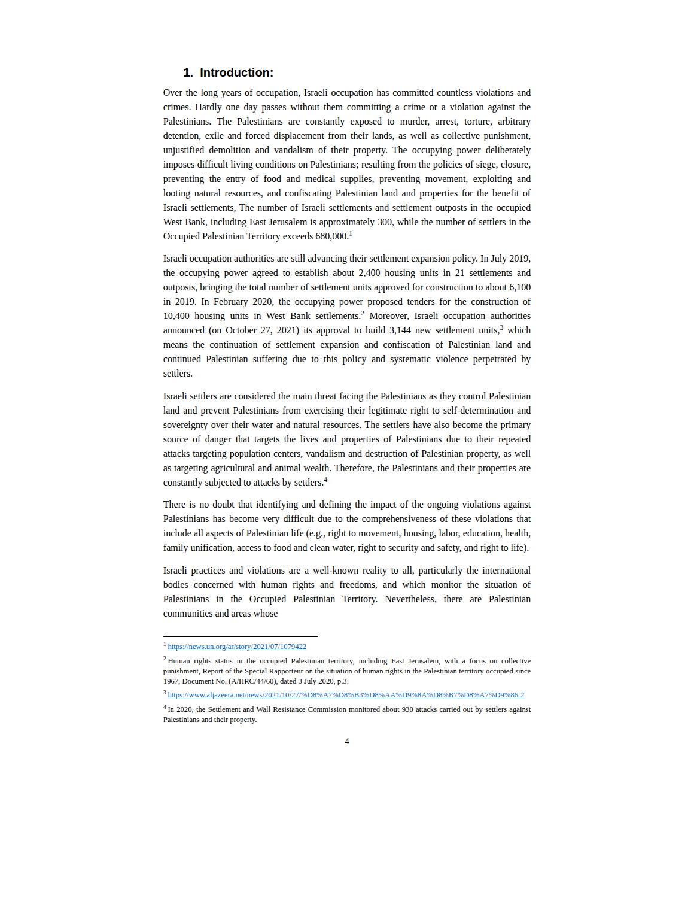1. Introduction:
Over the long years of occupation, Israeli occupation has committed countless violations and crimes. Hardly one day passes without them committing a crime or a violation against the Palestinians. The Palestinians are constantly exposed to murder, arrest, torture, arbitrary detention, exile and forced displacement from their lands, as well as collective punishment, unjustified demolition and vandalism of their property. The occupying power deliberately imposes difficult living conditions on Palestinians; resulting from the policies of siege, closure, preventing the entry of food and medical supplies, preventing movement, exploiting and looting natural resources, and confiscating Palestinian land and properties for the benefit of Israeli settlements, The number of Israeli settlements and settlement outposts in the occupied West Bank, including East Jerusalem is approximately 300, while the number of settlers in the Occupied Palestinian Territory exceeds 680,000.1
Israeli occupation authorities are still advancing their settlement expansion policy. In July 2019, the occupying power agreed to establish about 2,400 housing units in 21 settlements and outposts, bringing the total number of settlement units approved for construction to about 6,100 in 2019. In February 2020, the occupying power proposed tenders for the construction of 10,400 housing units in West Bank settlements.2 Moreover, Israeli occupation authorities announced (on October 27, 2021) its approval to build 3,144 new settlement units,3 which means the continuation of settlement expansion and confiscation of Palestinian land and continued Palestinian suffering due to this policy and systematic violence perpetrated by settlers.
Israeli settlers are considered the main threat facing the Palestinians as they control Palestinian land and prevent Palestinians from exercising their legitimate right to self-determination and sovereignty over their water and natural resources. The settlers have also become the primary source of danger that targets the lives and properties of Palestinians due to their repeated attacks targeting population centers, vandalism and destruction of Palestinian property, as well as targeting agricultural and animal wealth. Therefore, the Palestinians and their properties are constantly subjected to attacks by settlers.4
There is no doubt that identifying and defining the impact of the ongoing violations against Palestinians has become very difficult due to the comprehensiveness of these violations that include all aspects of Palestinian life (e.g., right to movement, housing, labor, education, health, family unification, access to food and clean water, right to security and safety, and right to life).
Israeli practices and violations are a well-known reality to all, particularly the international bodies concerned with human rights and freedoms, and which monitor the situation of Palestinians in the Occupied Palestinian Territory. Nevertheless, there are Palestinian communities and areas whose
1 https://news.un.org/ar/story/2021/07/1079422
2 Human rights status in the occupied Palestinian territory, including East Jerusalem, with a focus on collective punishment, Report of the Special Rapporteur on the situation of human rights in the Palestinian territory occupied since 1967, Document No. (A/HRC/44/60), dated 3 July 2020, p.3.
3 https://www.aljazeera.net/news/2021/10/27/%D8%A7%D8%B3%D8%AA%D9%8A%D8%B7%D8%A7%D9%86-2
4 In 2020, the Settlement and Wall Resistance Commission monitored about 930 attacks carried out by settlers against Palestinians and their property.
4